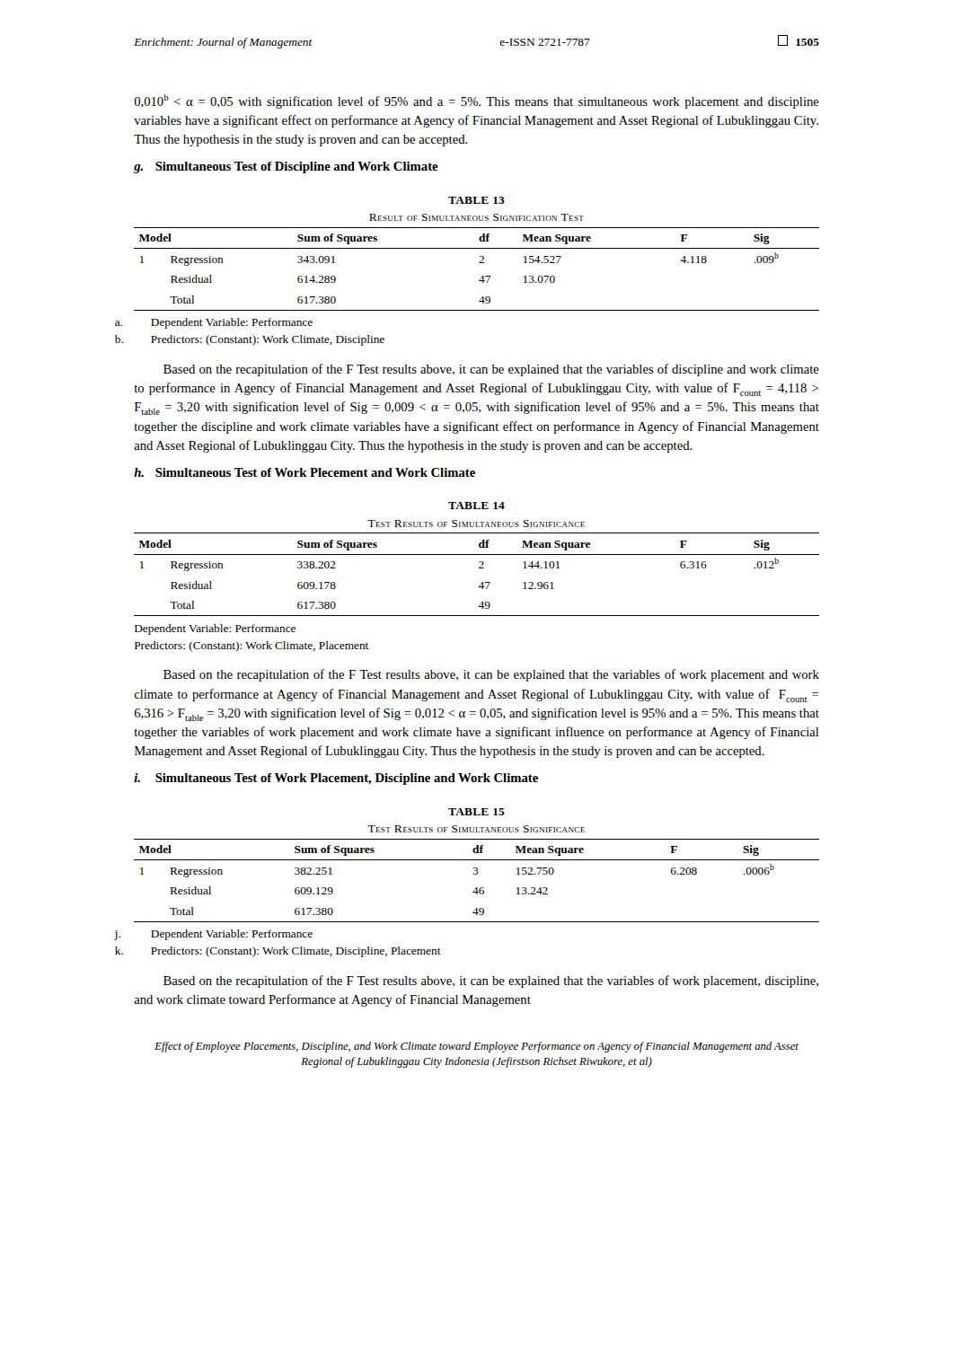Enrichment: Journal of Management e-ISSN 2721-7787 1505
0,010b < α = 0,05 with signification level of 95% and a = 5%. This means that simultaneous work placement and discipline variables have a significant effect on performance at Agency of Financial Management and Asset Regional of Lubuklinggau City. Thus the hypothesis in the study is proven and can be accepted.
g. Simultaneous Test of Discipline and Work Climate
TABLE 13 Result of Simultaneous Signification Test
| Model | Sum of Squares | df | Mean Square | F | Sig |
| --- | --- | --- | --- | --- | --- |
| 1 | Regression | 343.091 | 2 | 154.527 | 4.118 | .009 b |
| | Residual | 614.289 | 47 | 13.070 | | |
| | Total | 617.380 | 49 | | | |
a. Dependent Variable: Performance
b. Predictors: (Constant): Work Climate, Discipline
Based on the recapitulation of the F Test results above, it can be explained that the variables of discipline and work climate to performance in Agency of Financial Management and Asset Regional of Lubuklinggau City, with value of Fcount = 4,118 > Ftable = 3,20 with signification level of Sig = 0,009 < α = 0,05, with signification level of 95% and a = 5%. This means that together the discipline and work climate variables have a significant effect on performance in Agency of Financial Management and Asset Regional of Lubuklinggau City. Thus the hypothesis in the study is proven and can be accepted.
h. Simultaneous Test of Work Plecement and Work Climate
TABLE 14 Test Results of Simultaneous Significance
| Model | Sum of Squares | df | Mean Square | F | Sig |
| --- | --- | --- | --- | --- | --- |
| 1 | Regression | 338.202 | 2 | 144.101 | 6.316 | .012 b |
| | Residual | 609.178 | 47 | 12.961 | | |
| | Total | 617.380 | 49 | | | |
Dependent Variable: Performance
Predictors: (Constant): Work Climate, Placement
Based on the recapitulation of the F Test results above, it can be explained that the variables of work placement and work climate to performance at Agency of Financial Management and Asset Regional of Lubuklinggau City, with value of Fcount = 6,316 > Ftable = 3,20 with signification level of Sig = 0,012 < α = 0,05, and signification level is 95% and a = 5%. This means that together the variables of work placement and work climate have a significant influence on performance at Agency of Financial Management and Asset Regional of Lubuklinggau City. Thus the hypothesis in the study is proven and can be accepted.
i. Simultaneous Test of Work Placement, Discipline and Work Climate
TABLE 15 Test Results of Simultaneous Significance
| Model | Sum of Squares | df | Mean Square | F | Sig |
| --- | --- | --- | --- | --- | --- |
| 1 | Regression | 382.251 | 3 | 152.750 | 6.208 | .0006 b |
| | Residual | 609.129 | 46 | 13.242 | | |
| | Total | 617.380 | 49 | | | |
j. Dependent Variable: Performance
k. Predictors: (Constant): Work Climate, Discipline, Placement
Based on the recapitulation of the F Test results above, it can be explained that the variables of work placement, discipline, and work climate toward Performance at Agency of Financial Management
Effect of Employee Placements, Discipline, and Work Climate toward Employee Performance on Agency of Financial Management and Asset Regional of Lubuklinggau City Indonesia (Jefirstson Richset Riwukore, et al)